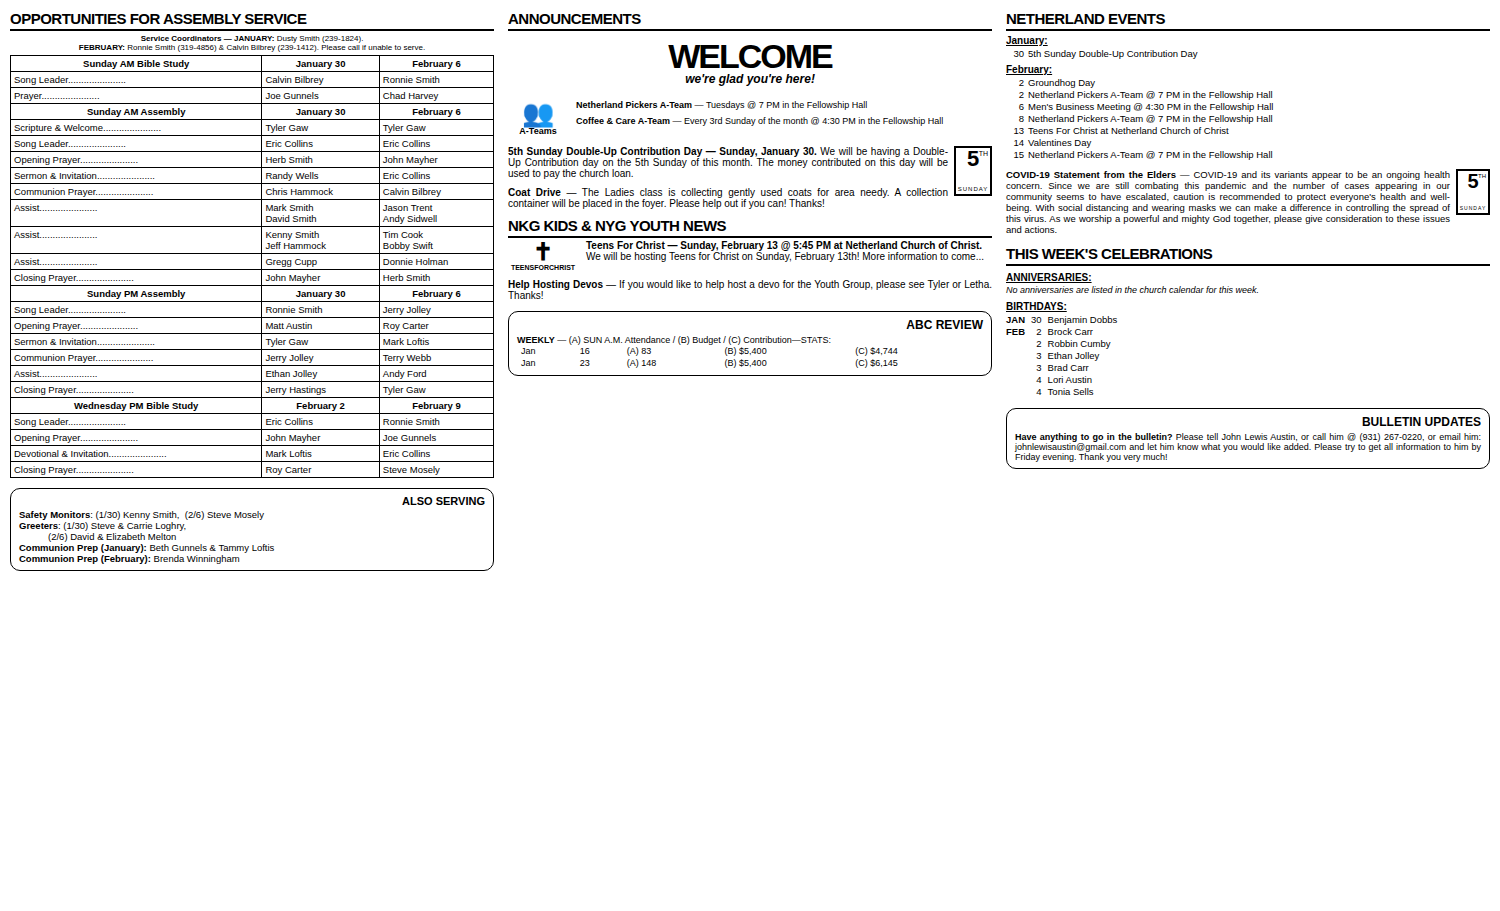Opportunities for Assembly Service
Service Coordinators — JANUARY: Dusty Smith (239-1824).
FEBRUARY: Ronnie Smith (319-4856) & Calvin Bilbrey (239-1412). Please call if unable to serve.
| Sunday AM Bible Study | January 30 | February 6 |
| --- | --- | --- |
| Song Leader | Calvin Bilbrey | Ronnie Smith |
| Prayer | Joe Gunnels | Chad Harvey |
| Sunday AM Assembly | January 30 | February 6 |
| Scripture & Welcome | Tyler Gaw | Tyler Gaw |
| Song Leader | Eric Collins | Eric Collins |
| Opening Prayer | Herb Smith | John Mayher |
| Sermon & Invitation | Randy Wells | Eric Collins |
| Communion Prayer | Chris Hammock | Calvin Bilbrey |
| Assist | Mark Smith David Smith | Jason Trent Andy Sidwell |
| Assist | Kenny Smith Jeff Hammock | Tim Cook Bobby Swift |
| Assist | Gregg Cupp | Donnie Holman |
| Closing Prayer | John Mayher | Herb Smith |
| Sunday PM Assembly | January 30 | February 6 |
| Song Leader | Ronnie Smith | Jerry Jolley |
| Opening Prayer | Matt Austin | Roy Carter |
| Sermon & Invitation | Tyler Gaw | Mark Loftis |
| Communion Prayer | Jerry Jolley | Terry Webb |
| Assist | Ethan Jolley | Andy Ford |
| Closing Prayer | Jerry Hastings | Tyler Gaw |
| Wednesday PM Bible Study | February 2 | February 9 |
| Song Leader | Eric Collins | Ronnie Smith |
| Opening Prayer | John Mayher | Joe Gunnels |
| Devotional & Invitation | Mark Loftis | Eric Collins |
| Closing Prayer | Roy Carter | Steve Mosely |
ALSO SERVING
Safety Monitors: (1/30) Kenny Smith, (2/6) Steve Mosely
Greeters: (1/30) Steve & Carrie Loghry,
(2/6) David & Elizabeth Melton
Communion Prep (January): Beth Gunnels & Tammy Loftis
Communion Prep (February): Brenda Winningham
Announcements
WELCOME
we're glad you're here!
👥
A-Teams
Netherland Pickers A-Team — Tuesdays @ 7 PM in the Fellowship Hall
Coffee & Care A-Team — Every 3rd Sunday of the month @ 4:30 PM in the Fellowship Hall
TH 5 SUNDAY 5th Sunday Double-Up Contribution Day — Sunday, January 30. We will be having a Double-Up Contribution day on the 5th Sunday of this month. The money contributed on this day will be used to pay the church loan.
Coat Drive — The Ladies class is collecting gently used coats for area needy. A collection container will be placed in the foyer. Please help out if you can! Thanks!
NKG Kids & NYG Youth News
✝
TEENSFORCHRIST
Teens For Christ — Sunday, February 13 @ 5:45 PM at Netherland Church of Christ. We will be hosting Teens for Christ on Sunday, February 13th! More information to come...
Help Hosting Devos — If you would like to help host a devo for the Youth Group, please see Tyler or Letha. Thanks!
ABC REVIEW
WEEKLY — (A) SUN A.M. Attendance / (B) Budget / (C) Contribution—STATS:
| Jan | 16 | (A) 83 | (B) $5,400 | (C) $4,744 |
| Jan | 23 | (A) 148 | (B) $5,400 | (C) $6,145 |
Netherland Events
January:
| 30 | 5th Sunday Double-Up Contribution Day |
February:
| 2 | Groundhog Day |
| 2 | Netherland Pickers A-Team @ 7 PM in the Fellowship Hall |
| 6 | Men's Business Meeting @ 4:30 PM in the Fellowship Hall |
| 8 | Netherland Pickers A-Team @ 7 PM in the Fellowship Hall |
| 13 | Teens For Christ at Netherland Church of Christ |
| 14 | Valentines Day |
| 15 | Netherland Pickers A-Team @ 7 PM in the Fellowship Hall |
TH 5 SUNDAY COVID-19 Statement from the Elders — COVID-19 and its variants appear to be an ongoing health concern. Since we are still combating this pandemic and the number of cases appearing in our community seems to have escalated, caution is recommended to protect everyone's health and well-being. With social distancing and wearing masks we can make a difference in controlling the spread of this virus. As we worship a powerful and mighty God together, please give consideration to these issues and actions.
This Week's Celebrations
ANNIVERSARIES:
No anniversaries are listed in the church calendar for this week.
BIRTHDAYS:
| JAN | 30 | Benjamin Dobbs |
| FEB | 2 | Brock Carr |
| | 2 | Robbin Cumby |
| | 3 | Ethan Jolley |
| | 3 | Brad Carr |
| | 4 | Lori Austin |
| | 4 | Tonia Sells |
BULLETIN UPDATES
Have anything to go in the bulletin? Please tell John Lewis Austin, or call him @ (931) 267-0220, or email him: johnlewisaustin@gmail.com and let him know what you would like added. Please try to get all information to him by Friday evening. Thank you very much!